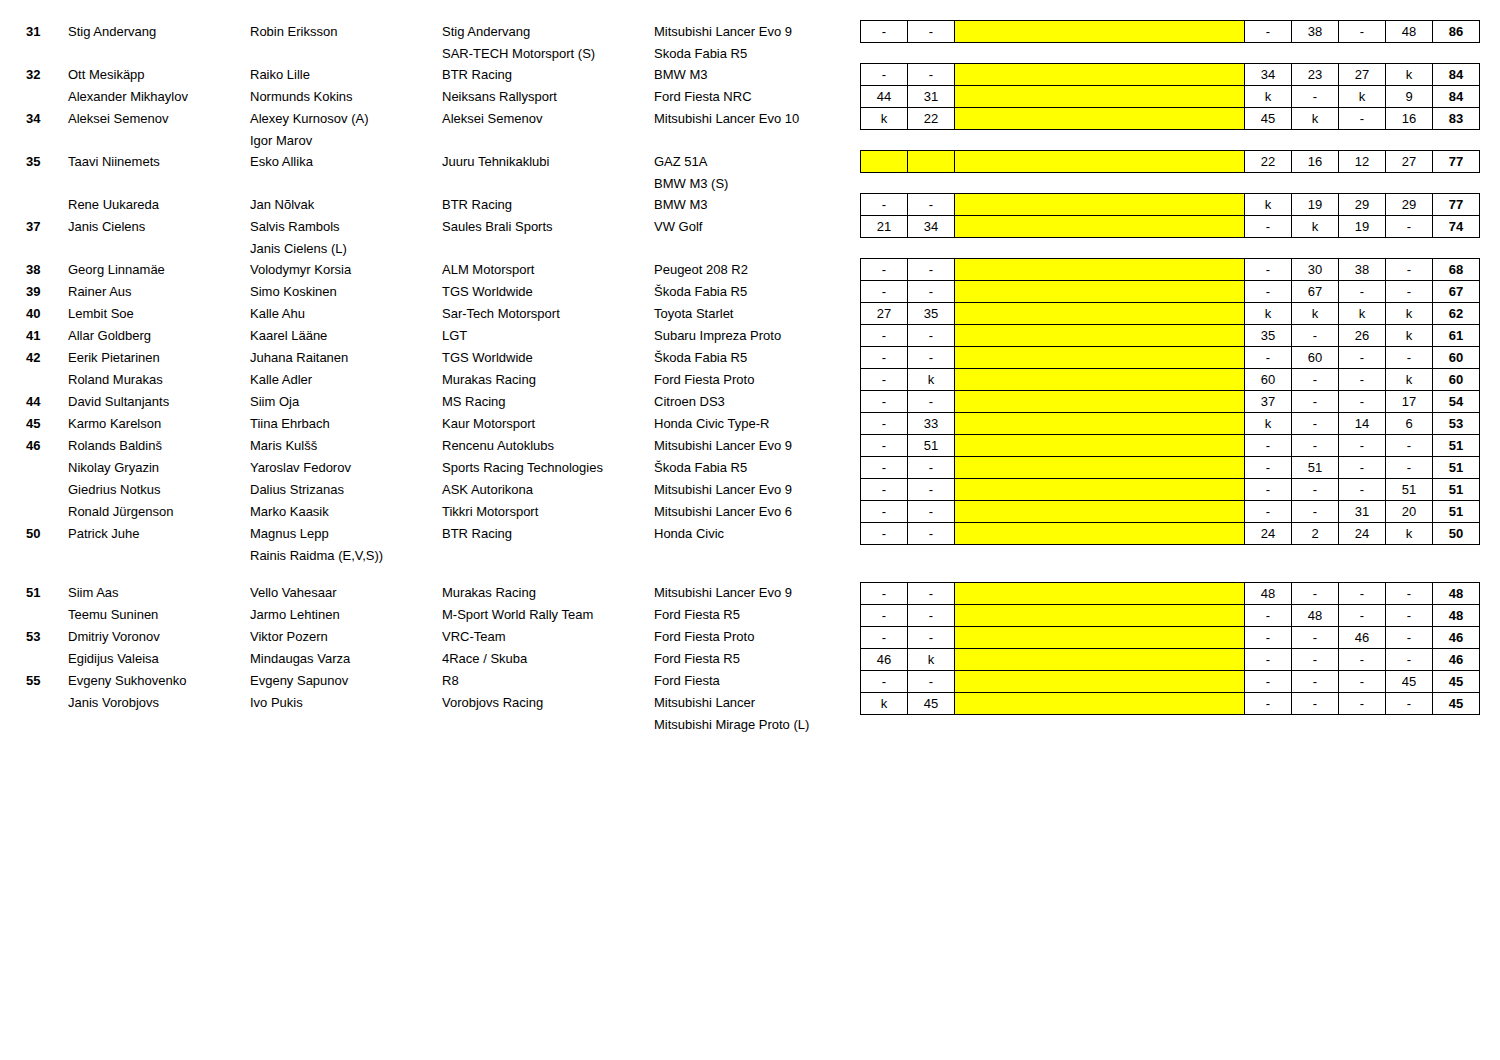| 31 | Stig Andervang | Robin Eriksson | Stig Andervang | Mitsubishi Lancer Evo 9 | - | - | | - | 38 | - | 48 | 86 |
| | | | SAR-TECH Motorsport (S) | Skoda Fabia R5 | | | | | | | | |
| 32 | Ott Mesikäpp | Raiko Lille | BTR Racing | BMW M3 | - | - | | 34 | 23 | 27 | k | 84 |
| | Alexander Mikhaylov | Normunds Kokins | Neiksans Rallysport | Ford Fiesta NRC | 44 | 31 | | k | - | k | 9 | 84 |
| 34 | Aleksei Semenov | Alexey Kurnosov (A) | Aleksei Semenov | Mitsubishi Lancer Evo 10 | k | 22 | | 45 | k | - | 16 | 83 |
| | | Igor Marov | | | | | | | | | | |
| 35 | Taavi Niinemets | Esko Allika | Juuru Tehnikaklubi | GAZ 51A | | | | 22 | 16 | 12 | 27 | 77 |
| | | | | BMW M3 (S) | | | | | | | | |
| | Rene Uukareda | Jan Nõlvak | BTR Racing | BMW M3 | - | - | | k | 19 | 29 | 29 | 77 |
| 37 | Janis Cielens | Salvis Rambols | Saules Brali Sports | VW Golf | 21 | 34 | | - | k | 19 | - | 74 |
| | | Janis Cielens (L) | | | | | | | | | | |
| 38 | Georg Linnamäe | Volodymyr Korsia | ALM Motorsport | Peugeot 208 R2 | - | - | | - | 30 | 38 | - | 68 |
| 39 | Rainer Aus | Simo Koskinen | TGS Worldwide | Škoda Fabia R5 | - | - | | - | 67 | - | - | 67 |
| 40 | Lembit Soe | Kalle Ahu | Sar-Tech Motorsport | Toyota Starlet | 27 | 35 | | k | k | k | k | 62 |
| 41 | Allar Goldberg | Kaarel Lääne | LGT | Subaru Impreza Proto | - | - | | 35 | - | 26 | k | 61 |
| 42 | Eerik Pietarinen | Juhana Raitanen | TGS Worldwide | Škoda Fabia R5 | - | - | | - | 60 | - | - | 60 |
| | Roland Murakas | Kalle Adler | Murakas Racing | Ford Fiesta Proto | - | k | | 60 | - | - | k | 60 |
| 44 | David Sultanjants | Siim Oja | MS Racing | Citroen DS3 | - | - | | 37 | - | - | 17 | 54 |
| 45 | Karmo Karelson | Tiina Ehrbach | Kaur Motorsport | Honda Civic Type-R | - | 33 | | k | - | 14 | 6 | 53 |
| 46 | Rolands Baldinš | Maris Kulšš | Rencenu Autoklubs | Mitsubishi Lancer Evo 9 | - | 51 | | - | - | - | - | 51 |
| | Nikolay Gryazin | Yaroslav Fedorov | Sports Racing Technologies | Škoda Fabia R5 | - | - | | - | 51 | - | - | 51 |
| | Giedrius Notkus | Dalius Strizanas | ASK Autorikona | Mitsubishi Lancer Evo 9 | - | - | | - | - | - | 51 | 51 |
| | Ronald Jürgenson | Marko Kaasik | Tikkri Motorsport | Mitsubishi Lancer Evo 6 | - | - | | - | - | 31 | 20 | 51 |
| 50 | Patrick Juhe | Magnus Lepp | BTR Racing | Honda Civic | - | - | | 24 | 2 | 24 | k | 50 |
| | | Rainis Raidma (E,V,S)) | | | | | | | | | | |
| 51 | Siim Aas | Vello Vahesaar | Murakas Racing | Mitsubishi Lancer Evo 9 | - | - | | 48 | - | - | - | 48 |
| | Teemu Suninen | Jarmo Lehtinen | M-Sport World Rally Team | Ford Fiesta R5 | - | - | | - | 48 | - | - | 48 |
| 53 | Dmitriy Voronov | Viktor Pozern | VRC-Team | Ford Fiesta Proto | - | - | | - | - | 46 | - | 46 |
| | Egidijus Valeisa | Mindaugas Varza | 4Race / Skuba | Ford Fiesta R5 | 46 | k | | - | - | - | - | 46 |
| 55 | Evgeny Sukhovenko | Evgeny Sapunov | R8 | Ford Fiesta | - | - | | - | - | - | 45 | 45 |
| | Janis Vorobjovs | Ivo Pukis | Vorobjovs Racing | Mitsubishi Lancer | k | 45 | | - | - | - | - | 45 |
| | | | | Mitsubishi Mirage Proto (L) | | | | | | | | |